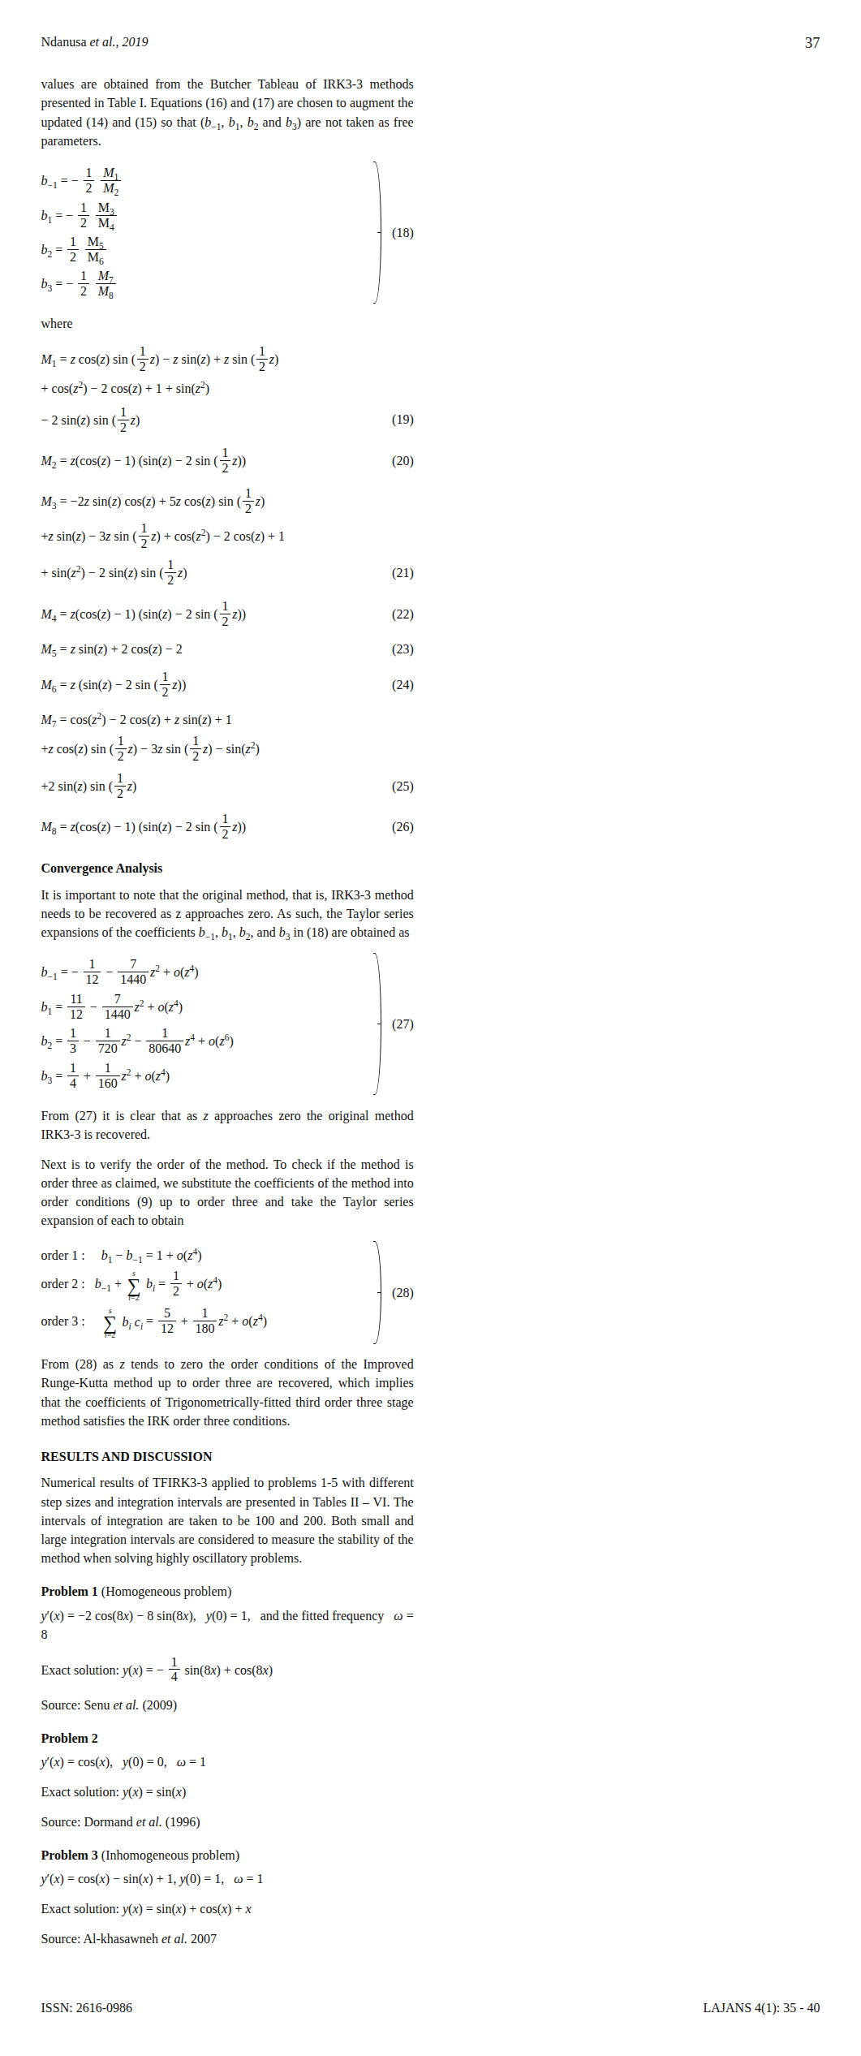Ndanusa et al., 2019
37
values are obtained from the Butcher Tableau of IRK3-3 methods presented in Table I. Equations (16) and (17) are chosen to augment the updated (14) and (15) so that (b−1, b1, b2 and b3) are not taken as free parameters.
b−1 = − 12 M1 M2
b1 = − 12 M3 M4
b2 = 12 M5 M6
b3 = − 12 M7 M8
(18)
where
M1 = z cos(z) sin (12 z) − z sin(z) + z sin (12 z)
+ cos(z2) − 2 cos(z) + 1 + sin(z2)
− 2 sin(z) sin (12 z)
(19)
M2 = z(cos(z) − 1) (sin(z) − 2 sin (12 z))
(20)
M3 = −2z sin(z) cos(z) + 5z cos(z) sin (12 z)
+z sin(z) − 3z sin (12 z) + cos(z2) − 2 cos(z) + 1
+ sin(z2) − 2 sin(z) sin (12 z)
(21)
M4 = z(cos(z) − 1) (sin(z) − 2 sin (12 z))
(22)
M5 = z sin(z) + 2 cos(z) − 2
(23)
M6 = z (sin(z) − 2 sin (12 z))
(24)
M7 = cos(z2) − 2 cos(z) + z sin(z) + 1
+z cos(z) sin (12 z) − 3z sin (12 z) − sin(z2)
+2 sin(z) sin (12 z)
(25)
M8 = z(cos(z) − 1) (sin(z) − 2 sin (12 z))
(26)
Convergence Analysis
It is important to note that the original method, that is, IRK3-3 method needs to be recovered as z approaches zero. As such, the Taylor series expansions of the coefficients b−1, b1, b2, and b3 in (18) are obtained as
b−1 = − 112 − 71440 z2 + o(z4)
b1 = 1112 − 71440 z2 + o(z4)
b2 = 13 − 1720 z2 − 180640 z4 + o(z6)
b3 = 14 + 1160 z2 + o(z4)
(27)
From (27) it is clear that as z approaches zero the original method IRK3-3 is recovered.
Next is to verify the order of the method. To check if the method is order three as claimed, we substitute the coefficients of the method into order conditions (9) up to order three and take the Taylor series expansion of each to obtain
order 1 : b1 − b−1 = 1 + o(z4)
order 2 : b−1 + s∑i=2 bi = 12 + o(z4)
order 3 : s∑i=2 bi ci = 512 + 1180 z2 + o(z4)
(28)
From (28) as z tends to zero the order conditions of the Improved Runge-Kutta method up to order three are recovered, which implies that the coefficients of Trigonometrically-fitted third order three stage method satisfies the IRK order three conditions.
RESULTS AND DISCUSSION
Numerical results of TFIRK3-3 applied to problems 1-5 with different step sizes and integration intervals are presented in Tables II – VI. The intervals of integration are taken to be 100 and 200. Both small and large integration intervals are considered to measure the stability of the method when solving highly oscillatory problems.
Problem 1 (Homogeneous problem)
y′(x) = −2 cos(8x) − 8 sin(8x), y(0) = 1, and the fitted frequency ω = 8
Exact solution: y(x) = − 14 sin(8x) + cos(8x)
Source: Senu et al. (2009)
Problem 2
y′(x) = cos(x), y(0) = 0, ω = 1
Exact solution: y(x) = sin(x)
Source: Dormand et al. (1996)
Problem 3 (Inhomogeneous problem)
y′(x) = cos(x) − sin(x) + 1, y(0) = 1, ω = 1
Exact solution: y(x) = sin(x) + cos(x) + x
Source: Al-khasawneh et al. 2007
ISSN: 2616-0986
LAJANS 4(1): 35 - 40